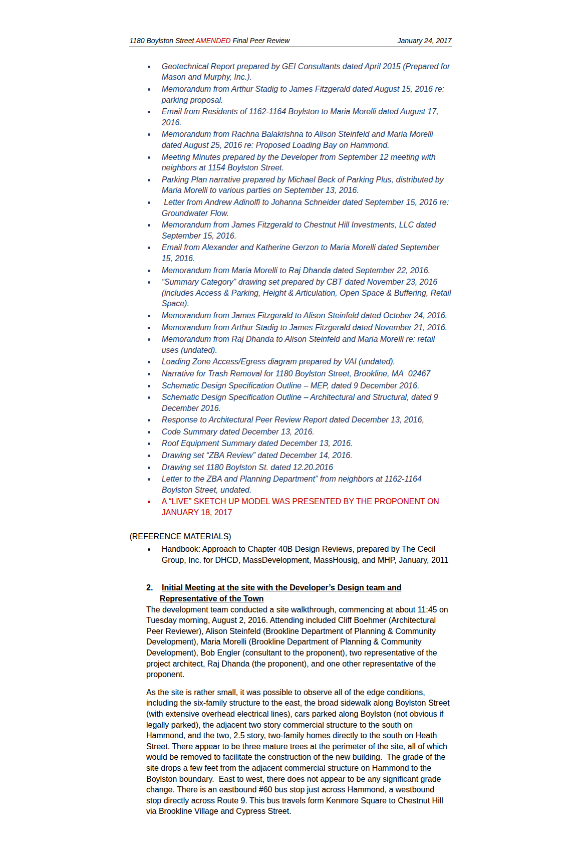1180 Boylston Street AMENDED Final Peer Review
January 24, 2017
Geotechnical Report prepared by GEI Consultants dated April 2015 (Prepared for Mason and Murphy, Inc.).
Memorandum from Arthur Stadig to James Fitzgerald dated August 15, 2016 re: parking proposal.
Email from Residents of 1162-1164 Boylston to Maria Morelli dated August 17, 2016.
Memorandum from Rachna Balakrishna to Alison Steinfeld and Maria Morelli dated August 25, 2016 re: Proposed Loading Bay on Hammond.
Meeting Minutes prepared by the Developer from September 12 meeting with neighbors at 1154 Boylston Street.
Parking Plan narrative prepared by Michael Beck of Parking Plus, distributed by Maria Morelli to various parties on September 13, 2016.
Letter from Andrew Adinolfi to Johanna Schneider dated September 15, 2016 re: Groundwater Flow.
Memorandum from James Fitzgerald to Chestnut Hill Investments, LLC dated September 15, 2016.
Email from Alexander and Katherine Gerzon to Maria Morelli dated September 15, 2016.
Memorandum from Maria Morelli to Raj Dhanda dated September 22, 2016.
“Summary Category” drawing set prepared by CBT dated November 23, 2016 (includes Access & Parking, Height & Articulation, Open Space & Buffering, Retail Space).
Memorandum from James Fitzgerald to Alison Steinfeld dated October 24, 2016.
Memorandum from Arthur Stadig to James Fitzgerald dated November 21, 2016.
Memorandum from Raj Dhanda to Alison Steinfeld and Maria Morelli re: retail uses (undated).
Loading Zone Access/Egress diagram prepared by VAI (undated).
Narrative for Trash Removal for 1180 Boylston Street, Brookline, MA 02467
Schematic Design Specification Outline – MEP, dated 9 December 2016.
Schematic Design Specification Outline – Architectural and Structural, dated 9 December 2016.
Response to Architectural Peer Review Report dated December 13, 2016,
Code Summary dated December 13, 2016.
Roof Equipment Summary dated December 13, 2016.
Drawing set “ZBA Review” dated December 14, 2016.
Drawing set 1180 Boylston St. dated 12.20.2016
Letter to the ZBA and Planning Department” from neighbors at 1162-1164 Boylston Street, undated.
A “LIVE” SKETCH UP MODEL WAS PRESENTED BY THE PROPONENT ON JANUARY 18, 2017
(REFERENCE MATERIALS)
Handbook: Approach to Chapter 40B Design Reviews, prepared by The Cecil Group, Inc. for DHCD, MassDevelopment, MassHousig, and MHP, January, 2011
2. Initial Meeting at the site with the Developer’s Design team and Representative of the Town
The development team conducted a site walkthrough, commencing at about 11:45 on Tuesday morning, August 2, 2016. Attending included Cliff Boehmer (Architectural Peer Reviewer), Alison Steinfeld (Brookline Department of Planning & Community Development), Maria Morelli (Brookline Department of Planning & Community Development), Bob Engler (consultant to the proponent), two representative of the project architect, Raj Dhanda (the proponent), and one other representative of the proponent.
As the site is rather small, it was possible to observe all of the edge conditions, including the six-family structure to the east, the broad sidewalk along Boylston Street (with extensive overhead electrical lines), cars parked along Boylston (not obvious if legally parked), the adjacent two story commercial structure to the south on Hammond, and the two, 2.5 story, two-family homes directly to the south on Heath Street. There appear to be three mature trees at the perimeter of the site, all of which would be removed to facilitate the construction of the new building. The grade of the site drops a few feet from the adjacent commercial structure on Hammond to the Boylston boundary. East to west, there does not appear to be any significant grade change. There is an eastbound #60 bus stop just across Hammond, a westbound stop directly across Route 9. This bus travels form Kenmore Square to Chestnut Hill via Brookline Village and Cypress Street.